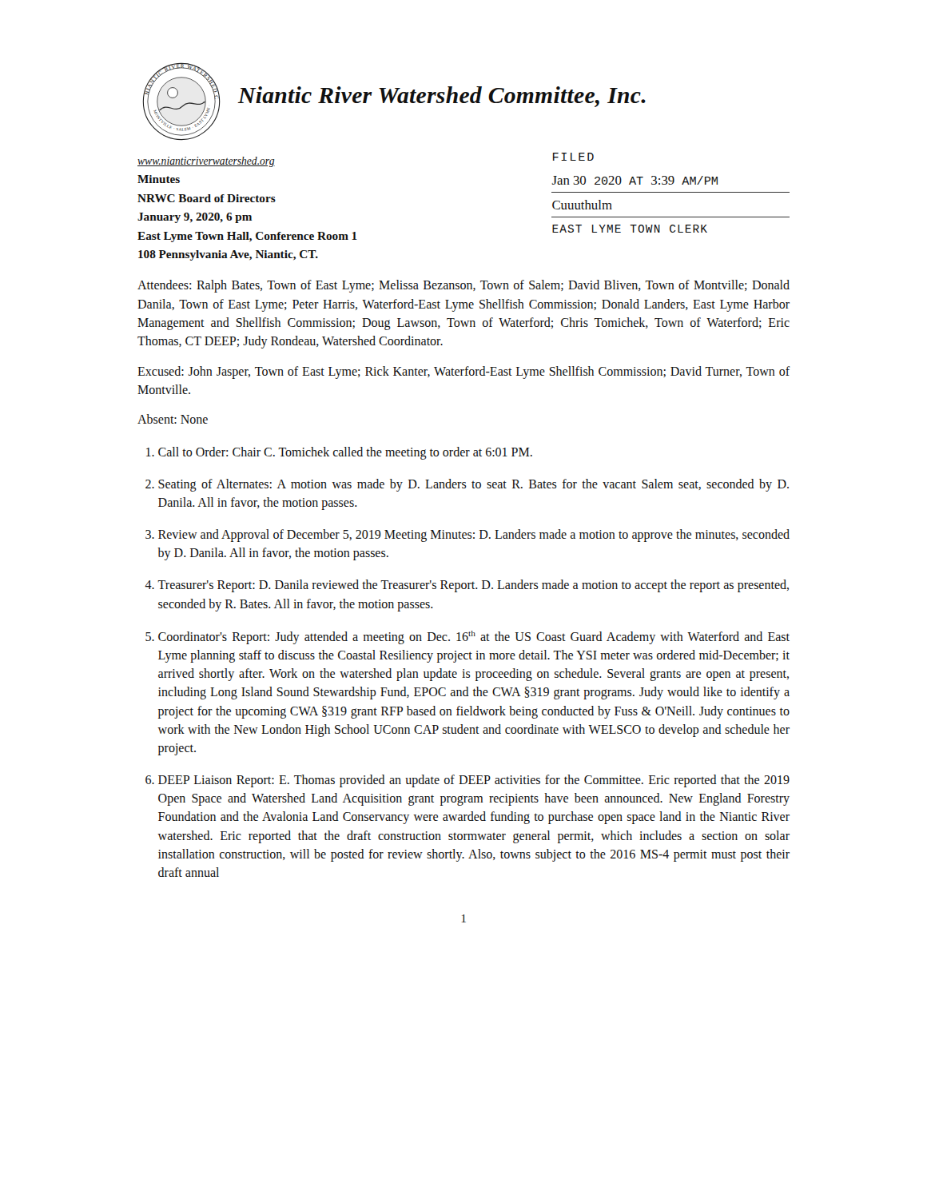NIANTIC RIVER WATERSHED COMMITTEE MONTVILLE · SALEM · EAST LYME · WATERFORD
Niantic River Watershed Committee, Inc.
www.nianticriverwatershed.org
Minutes
NRWC Board of Directors
January 9, 2020, 6 pm
East Lyme Town Hall, Conference Room 1
108 Pennsylvania Ave, Niantic, CT.
FILED
Jan 30 2020 AT 3:39 AM/PM
Cuuuthulm
EAST LYME TOWN CLERK
Attendees: Ralph Bates, Town of East Lyme; Melissa Bezanson, Town of Salem; David Bliven, Town of Montville; Donald Danila, Town of East Lyme; Peter Harris, Waterford-East Lyme Shellfish Commission; Donald Landers, East Lyme Harbor Management and Shellfish Commission; Doug Lawson, Town of Waterford; Chris Tomichek, Town of Waterford; Eric Thomas, CT DEEP; Judy Rondeau, Watershed Coordinator.
Excused: John Jasper, Town of East Lyme; Rick Kanter, Waterford-East Lyme Shellfish Commission; David Turner, Town of Montville.
Absent: None
Call to Order: Chair C. Tomichek called the meeting to order at 6:01 PM.
Seating of Alternates: A motion was made by D. Landers to seat R. Bates for the vacant Salem seat, seconded by D. Danila. All in favor, the motion passes.
Review and Approval of December 5, 2019 Meeting Minutes: D. Landers made a motion to approve the minutes, seconded by D. Danila. All in favor, the motion passes.
Treasurer's Report: D. Danila reviewed the Treasurer's Report. D. Landers made a motion to accept the report as presented, seconded by R. Bates. All in favor, the motion passes.
Coordinator's Report: Judy attended a meeting on Dec. 16th at the US Coast Guard Academy with Waterford and East Lyme planning staff to discuss the Coastal Resiliency project in more detail. The YSI meter was ordered mid-December; it arrived shortly after. Work on the watershed plan update is proceeding on schedule. Several grants are open at present, including Long Island Sound Stewardship Fund, EPOC and the CWA §319 grant programs. Judy would like to identify a project for the upcoming CWA §319 grant RFP based on fieldwork being conducted by Fuss & O'Neill. Judy continues to work with the New London High School UConn CAP student and coordinate with WELSCO to develop and schedule her project.
DEEP Liaison Report: E. Thomas provided an update of DEEP activities for the Committee. Eric reported that the 2019 Open Space and Watershed Land Acquisition grant program recipients have been announced. New England Forestry Foundation and the Avalonia Land Conservancy were awarded funding to purchase open space land in the Niantic River watershed. Eric reported that the draft construction stormwater general permit, which includes a section on solar installation construction, will be posted for review shortly. Also, towns subject to the 2016 MS-4 permit must post their draft annual
1